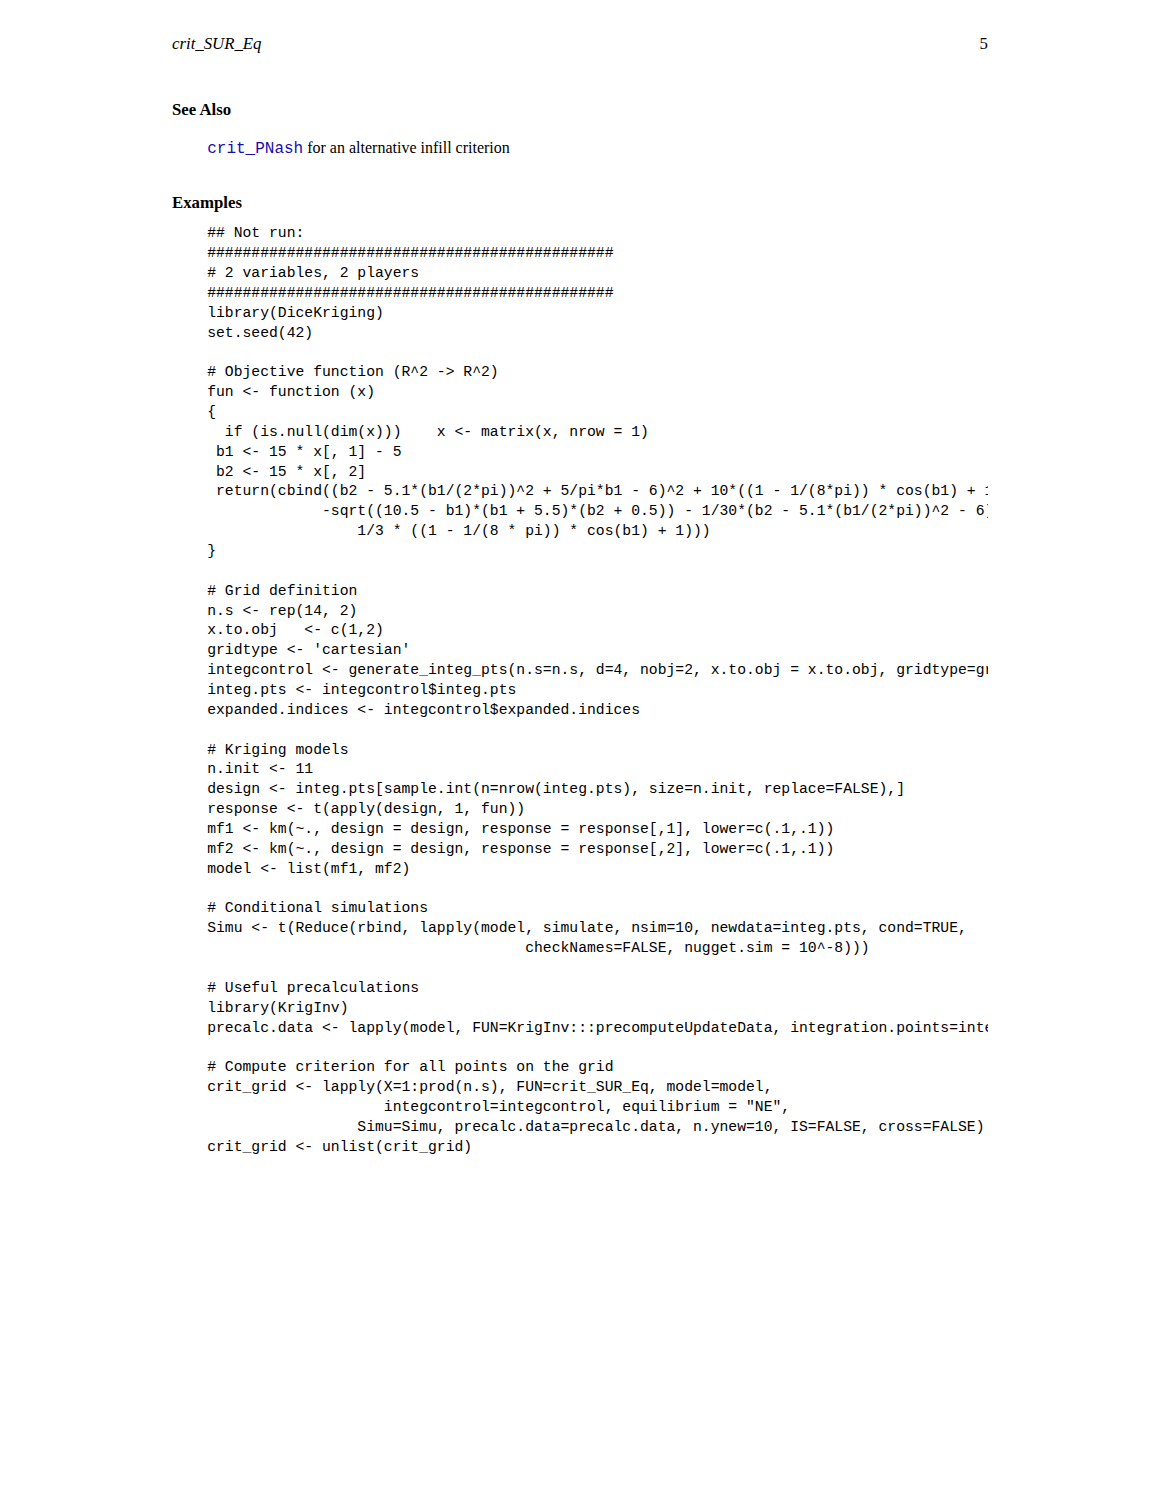crit_SUR_Eq 5
See Also
crit_PNash for an alternative infill criterion
Examples
## Not run:
##############################################
# 2 variables, 2 players
##############################################
library(DiceKriging)
set.seed(42)

# Objective function (R^2 -> R^2)
fun <- function (x)
{
  if (is.null(dim(x)))    x <- matrix(x, nrow = 1)
 b1 <- 15 * x[, 1] - 5
 b2 <- 15 * x[, 2]
 return(cbind((b2 - 5.1*(b1/(2*pi))^2 + 5/pi*b1 - 6)^2 + 10*((1 - 1/(8*pi)) * cos(b1) + 1),
             -sqrt((10.5 - b1)*(b1 + 5.5)*(b2 + 0.5)) - 1/30*(b2 - 5.1*(b1/(2*pi))^2 - 6)^2-
                 1/3 * ((1 - 1/(8 * pi)) * cos(b1) + 1)))
}

# Grid definition
n.s <- rep(14, 2)
x.to.obj   <- c(1,2)
gridtype <- 'cartesian'
integcontrol <- generate_integ_pts(n.s=n.s, d=4, nobj=2, x.to.obj = x.to.obj, gridtype=gridtype)
integ.pts <- integcontrol$integ.pts
expanded.indices <- integcontrol$expanded.indices

# Kriging models
n.init <- 11
design <- integ.pts[sample.int(n=nrow(integ.pts), size=n.init, replace=FALSE),]
response <- t(apply(design, 1, fun))
mf1 <- km(~., design = design, response = response[,1], lower=c(.1,.1))
mf2 <- km(~., design = design, response = response[,2], lower=c(.1,.1))
model <- list(mf1, mf2)

# Conditional simulations
Simu <- t(Reduce(rbind, lapply(model, simulate, nsim=10, newdata=integ.pts, cond=TRUE,
                                    checkNames=FALSE, nugget.sim = 10^-8)))

# Useful precalculations
library(KrigInv)
precalc.data <- lapply(model, FUN=KrigInv:::precomputeUpdateData, integration.points=integ.pts)

# Compute criterion for all points on the grid
crit_grid <- lapply(X=1:prod(n.s), FUN=crit_SUR_Eq, model=model,
                    integcontrol=integcontrol, equilibrium = "NE",
                 Simu=Simu, precalc.data=precalc.data, n.ynew=10, IS=FALSE, cross=FALSE)
crit_grid <- unlist(crit_grid)